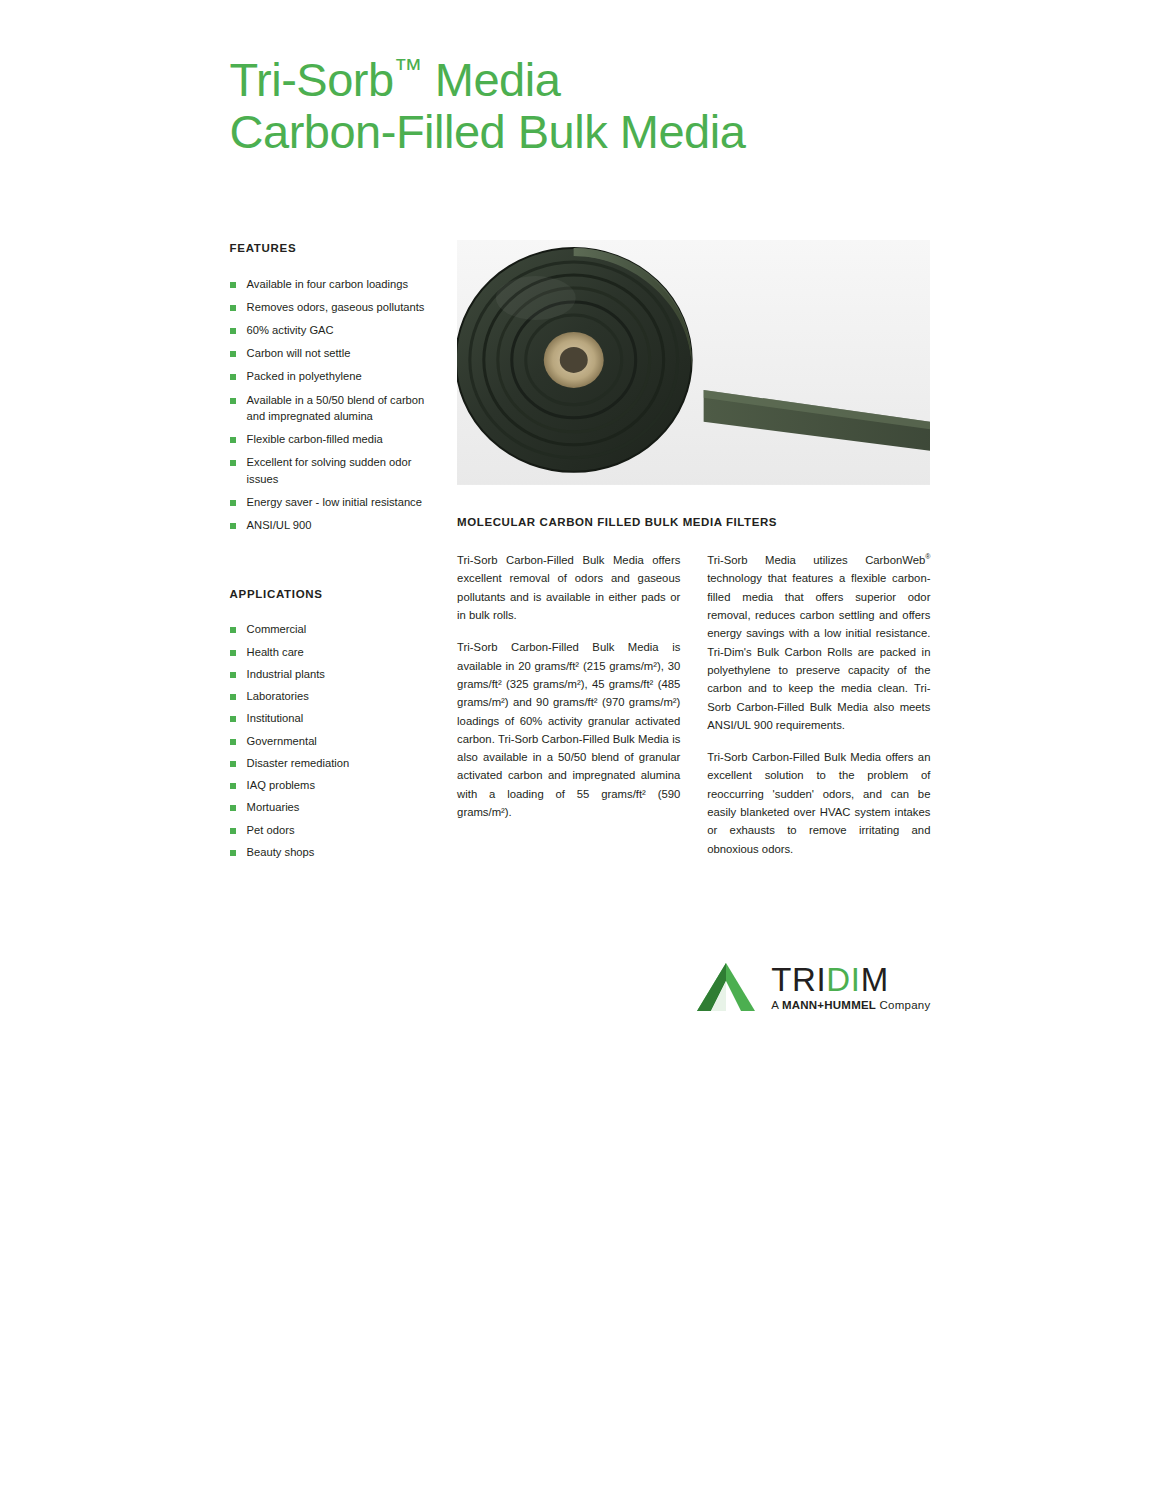Tri-Sorb™ MediaCarbon-Filled Bulk Media
Features
Available in four carbon loadings
Removes odors, gaseous pollutants
60% activity GAC
Carbon will not settle
Packed in polyethylene
Available in a 50/50 blend of carbon and impregnated alumina
Flexible carbon-filled media
Excellent for solving sudden odor issues
Energy saver - low initial resistance
ANSI/UL 900
Applications
Commercial
Health care
Industrial plants
Laboratories
Institutional
Governmental
Disaster remediation
IAQ problems
Mortuaries
Pet odors
Beauty shops
Molecular Carbon Filled Bulk Media Filters
Tri-Sorb Carbon-Filled Bulk Media offers excellent removal of odors and gaseous pollutants and is available in either pads or in bulk rolls.
Tri-Sorb Carbon-Filled Bulk Media is available in 20 grams/ft² (215 grams/m²), 30 grams/ft² (325 grams/m²), 45 grams/ft² (485 grams/m²) and 90 grams/ft² (970 grams/m²) loadings of 60% activity granular activated carbon. Tri-Sorb Carbon-Filled Bulk Media is also available in a 50/50 blend of granular activated carbon and impregnated alumina with a loading of 55 grams/ft² (590 grams/m²).
Tri-Sorb Media utilizes CarbonWeb® technology that features a flexible carbon-filled media that offers superior odor removal, reduces carbon settling and offers energy savings with a low initial resistance. Tri-Dim's Bulk Carbon Rolls are packed in polyethylene to preserve capacity of the carbon and to keep the media clean. Tri-Sorb Carbon-Filled Bulk Media also meets ANSI/UL 900 requirements.
Tri-Sorb Carbon-Filled Bulk Media offers an excellent solution to the problem of reoccurring 'sudden' odors, and can be easily blanketed over HVAC system intakes or exhausts to remove irritating and obnoxious odors.
TRIDIM
A MANN+HUMMEL Company